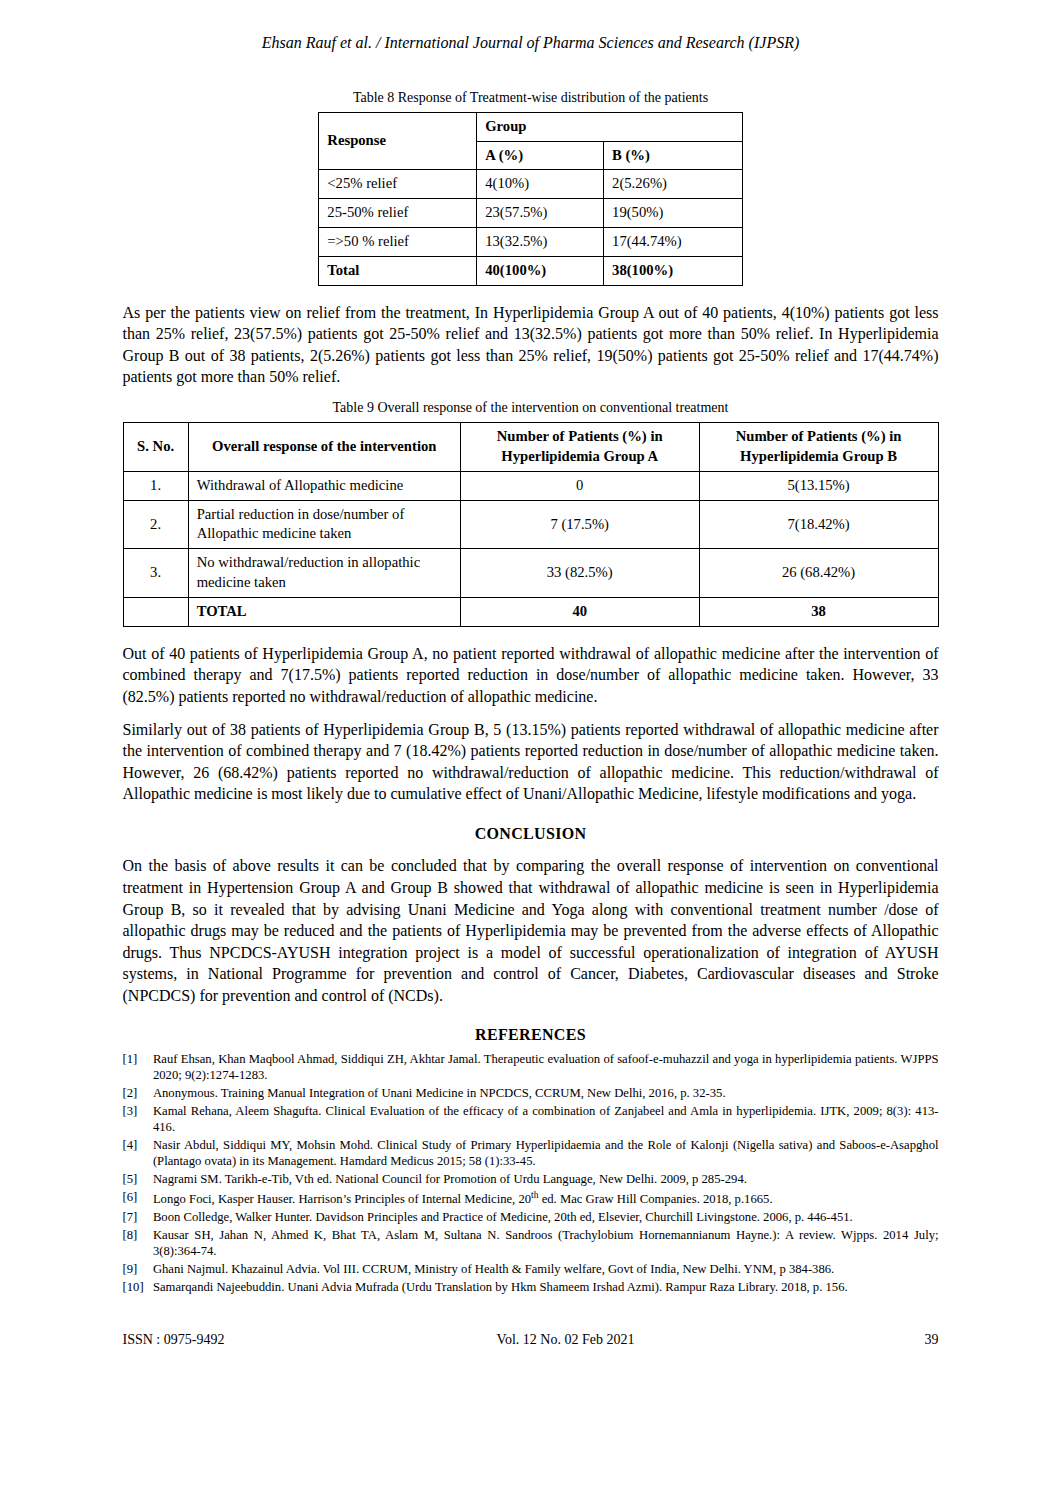Ehsan Rauf et al. / International Journal of Pharma Sciences and Research (IJPSR)
Table 8 Response of Treatment-wise distribution of the patients
| Response | Group |
| --- | --- |
| A (%) | B (%) |
| <25% relief | 4(10%) | 2(5.26%) |
| 25-50% relief | 23(57.5%) | 19(50%) |
| =>50 % relief | 13(32.5%) | 17(44.74%) |
| Total | 40(100%) | 38(100%) |
As per the patients view on relief from the treatment, In Hyperlipidemia Group A out of 40 patients, 4(10%) patients got less than 25% relief, 23(57.5%) patients got 25-50% relief and 13(32.5%) patients got more than 50% relief. In Hyperlipidemia Group B out of 38 patients, 2(5.26%) patients got less than 25% relief, 19(50%) patients got 25-50% relief and 17(44.74%) patients got more than 50% relief.
Table 9 Overall response of the intervention on conventional treatment
| S. No. | Overall response of the intervention | Number of Patients (%) in Hyperlipidemia Group A | Number of Patients (%) in Hyperlipidemia Group B |
| --- | --- | --- | --- |
| 1. | Withdrawal of Allopathic medicine | 0 | 5(13.15%) |
| 2. | Partial reduction in dose/number of Allopathic medicine taken | 7 (17.5%) | 7(18.42%) |
| 3. | No withdrawal/reduction in allopathic medicine taken | 33 (82.5%) | 26 (68.42%) |
| | TOTAL | 40 | 38 |
Out of 40 patients of Hyperlipidemia Group A, no patient reported withdrawal of allopathic medicine after the intervention of combined therapy and 7(17.5%) patients reported reduction in dose/number of allopathic medicine taken. However, 33 (82.5%) patients reported no withdrawal/reduction of allopathic medicine.
Similarly out of 38 patients of Hyperlipidemia Group B, 5 (13.15%) patients reported withdrawal of allopathic medicine after the intervention of combined therapy and 7 (18.42%) patients reported reduction in dose/number of allopathic medicine taken. However, 26 (68.42%) patients reported no withdrawal/reduction of allopathic medicine. This reduction/withdrawal of Allopathic medicine is most likely due to cumulative effect of Unani/Allopathic Medicine, lifestyle modifications and yoga.
CONCLUSION
On the basis of above results it can be concluded that by comparing the overall response of intervention on conventional treatment in Hypertension Group A and Group B showed that withdrawal of allopathic medicine is seen in Hyperlipidemia Group B, so it revealed that by advising Unani Medicine and Yoga along with conventional treatment number /dose of allopathic drugs may be reduced and the patients of Hyperlipidemia may be prevented from the adverse effects of Allopathic drugs. Thus NPCDCS-AYUSH integration project is a model of successful operationalization of integration of AYUSH systems, in National Programme for prevention and control of Cancer, Diabetes, Cardiovascular diseases and Stroke (NPCDCS) for prevention and control of (NCDs).
REFERENCES
Rauf Ehsan, Khan Maqbool Ahmad, Siddiqui ZH, Akhtar Jamal. Therapeutic evaluation of safoof-e-muhazzil and yoga in hyperlipidemia patients. WJPPS 2020; 9(2):1274-1283.
Anonymous. Training Manual Integration of Unani Medicine in NPCDCS, CCRUM, New Delhi, 2016, p. 32-35.
Kamal Rehana, Aleem Shagufta. Clinical Evaluation of the efficacy of a combination of Zanjabeel and Amla in hyperlipidemia. IJTK, 2009; 8(3): 413-416.
Nasir Abdul, Siddiqui MY, Mohsin Mohd. Clinical Study of Primary Hyperlipidaemia and the Role of Kalonji (Nigella sativa) and Saboos-e-Asapghol (Plantago ovata) in its Management. Hamdard Medicus 2015; 58 (1):33-45.
Nagrami SM. Tarikh-e-Tib, Vth ed. National Council for Promotion of Urdu Language, New Delhi. 2009, p 285-294.
Longo Foci, Kasper Hauser. Harrison’s Principles of Internal Medicine, 20th ed. Mac Graw Hill Companies. 2018, p.1665.
Boon Colledge, Walker Hunter. Davidson Principles and Practice of Medicine, 20th ed, Elsevier, Churchill Livingstone. 2006, p. 446-451.
Kausar SH, Jahan N, Ahmed K, Bhat TA, Aslam M, Sultana N. Sandroos (Trachylobium Hornemannianum Hayne.): A review. Wjpps. 2014 July; 3(8):364-74.
Ghani Najmul. Khazainul Advia. Vol III. CCRUM, Ministry of Health & Family welfare, Govt of India, New Delhi. YNM, p 384-386.
Samarqandi Najeebuddin. Unani Advia Mufrada (Urdu Translation by Hkm Shameem Irshad Azmi). Rampur Raza Library. 2018, p. 156.
ISSN : 0975-9492
Vol. 12 No. 02 Feb 2021
39